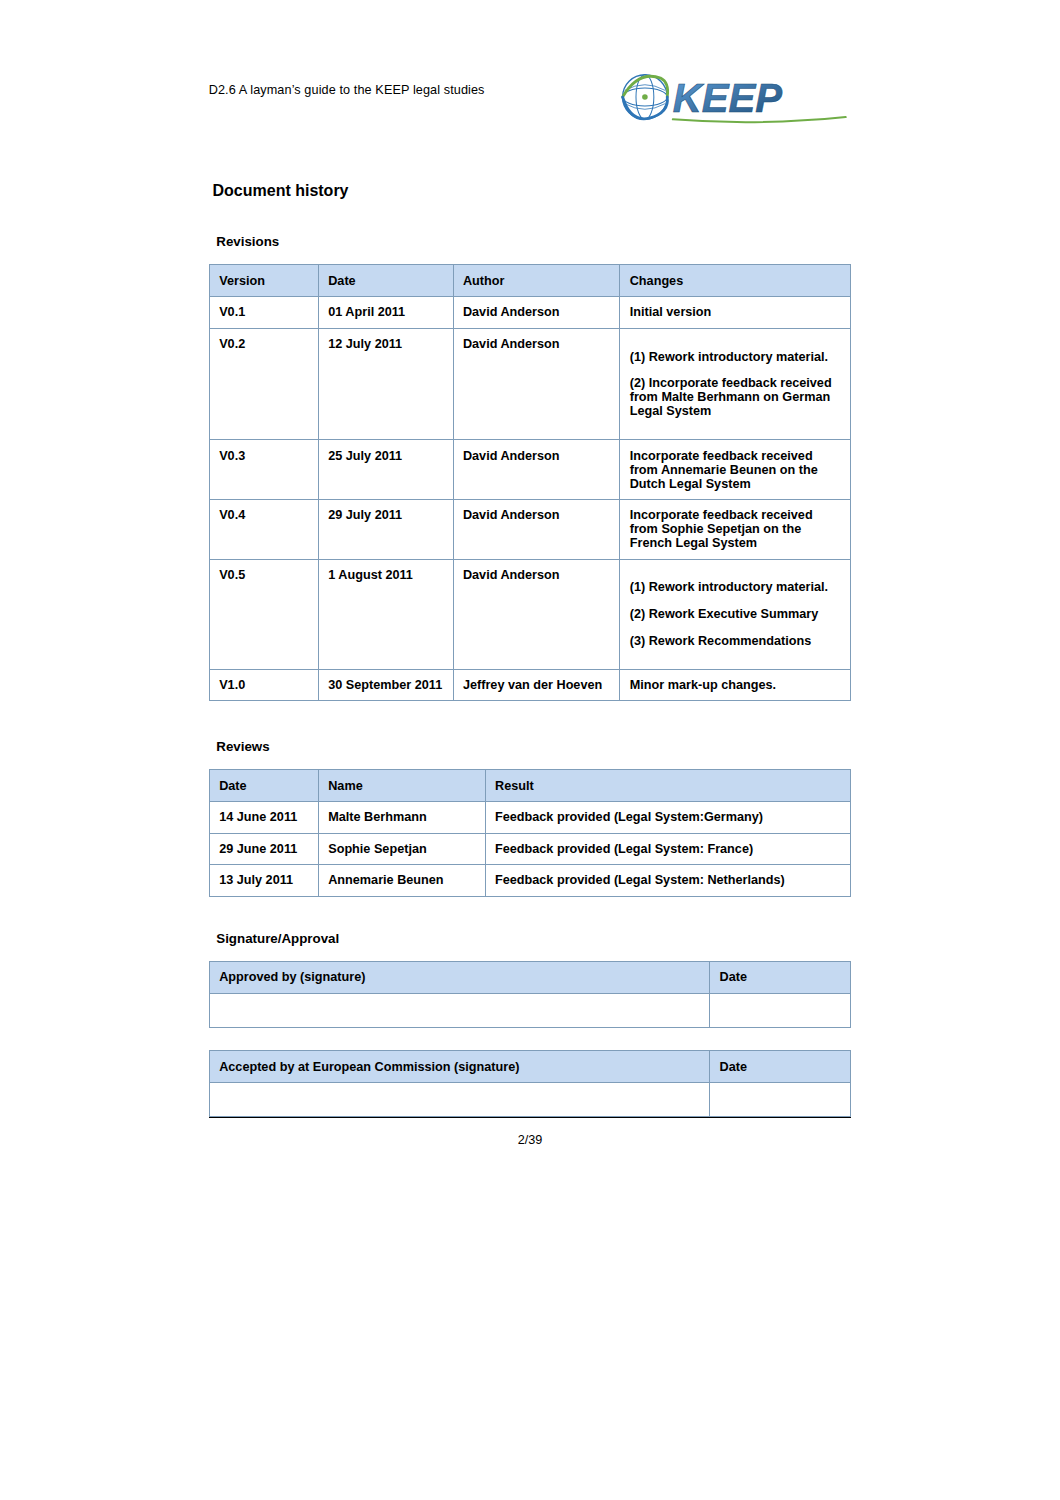D2.6 A layman’s guide to the KEEP legal studies
KEEP
Document history
Revisions
| Version | Date | Author | Changes |
| --- | --- | --- | --- |
| V0.1 | 01 April 2011 | David Anderson | Initial version |
| V0.2 | 12 July 2011 | David Anderson | (1) Rework introductory material. (2) Incorporate feedback received from Malte Berhmann on German Legal System |
| V0.3 | 25 July 2011 | David Anderson | Incorporate feedback received from Annemarie Beunen on the Dutch Legal System |
| V0.4 | 29 July 2011 | David Anderson | Incorporate feedback received from Sophie Sepetjan on the French Legal System |
| V0.5 | 1 August 2011 | David Anderson | (1) Rework introductory material. (2) Rework Executive Summary (3) Rework Recommendations |
| V1.0 | 30 September 2011 | Jeffrey van der Hoeven | Minor mark-up changes. |
Reviews
| Date | Name | Result |
| --- | --- | --- |
| 14 June 2011 | Malte Berhmann | Feedback provided (Legal System:Germany) |
| 29 June 2011 | Sophie Sepetjan | Feedback provided (Legal System: France) |
| 13 July 2011 | Annemarie Beunen | Feedback provided (Legal System: Netherlands) |
Signature/Approval
| Approved by (signature) | Date |
| --- | --- |
| Accepted by at European Commission (signature) | Date |
| --- | --- |
2/39